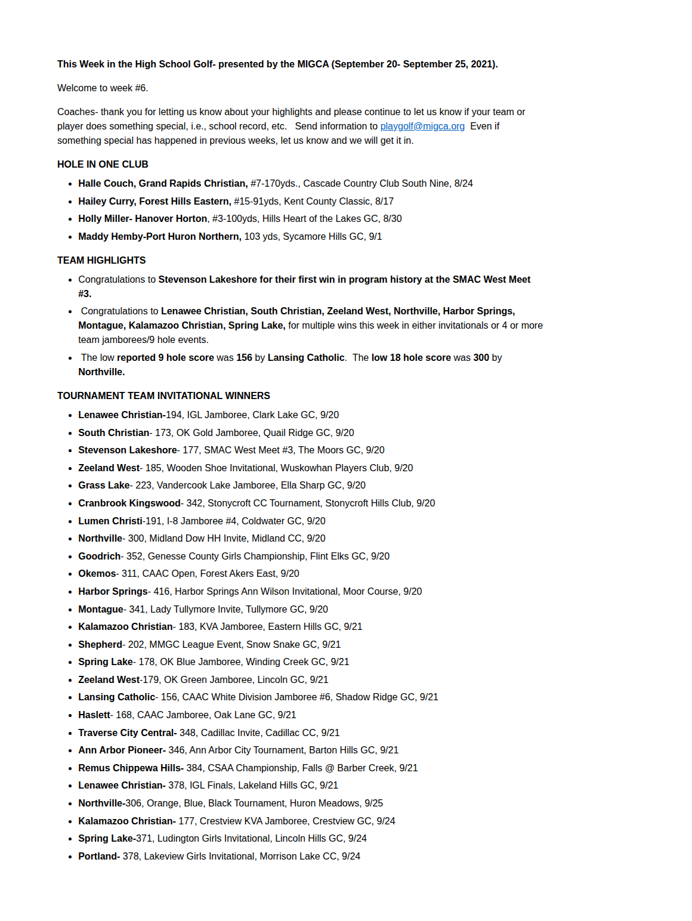This Week in the High School Golf- presented by the MIGCA (September 20- September 25, 2021).
Welcome to week #6.
Coaches- thank you for letting us know about your highlights and please continue to let us know if your team or player does something special, i.e., school record, etc. Send information to playgolf@migca.org Even if something special has happened in previous weeks, let us know and we will get it in.
HOLE IN ONE CLUB
Halle Couch, Grand Rapids Christian, #7-170yds., Cascade Country Club South Nine, 8/24
Hailey Curry, Forest Hills Eastern, #15-91yds, Kent County Classic, 8/17
Holly Miller- Hanover Horton, #3-100yds, Hills Heart of the Lakes GC, 8/30
Maddy Hemby-Port Huron Northern, 103 yds, Sycamore Hills GC, 9/1
TEAM HIGHLIGHTS
Congratulations to Stevenson Lakeshore for their first win in program history at the SMAC West Meet #3.
Congratulations to Lenawee Christian, South Christian, Zeeland West, Northville, Harbor Springs, Montague, Kalamazoo Christian, Spring Lake, for multiple wins this week in either invitationals or 4 or more team jamborees/9 hole events.
The low reported 9 hole score was 156 by Lansing Catholic. The low 18 hole score was 300 by Northville.
TOURNAMENT TEAM INVITATIONAL WINNERS
Lenawee Christian-194, IGL Jamboree, Clark Lake GC, 9/20
South Christian- 173, OK Gold Jamboree, Quail Ridge GC, 9/20
Stevenson Lakeshore- 177, SMAC West Meet #3, The Moors GC, 9/20
Zeeland West- 185, Wooden Shoe Invitational, Wuskowhan Players Club, 9/20
Grass Lake- 223, Vandercook Lake Jamboree, Ella Sharp GC, 9/20
Cranbrook Kingswood- 342, Stonycroft CC Tournament, Stonycroft Hills Club, 9/20
Lumen Christi-191, I-8 Jamboree #4, Coldwater GC, 9/20
Northville- 300, Midland Dow HH Invite, Midland CC, 9/20
Goodrich- 352, Genesse County Girls Championship, Flint Elks GC, 9/20
Okemos- 311, CAAC Open, Forest Akers East, 9/20
Harbor Springs- 416, Harbor Springs Ann Wilson Invitational, Moor Course, 9/20
Montague- 341, Lady Tullymore Invite, Tullymore GC, 9/20
Kalamazoo Christian- 183, KVA Jamboree, Eastern Hills GC, 9/21
Shepherd- 202, MMGC League Event, Snow Snake GC, 9/21
Spring Lake- 178, OK Blue Jamboree, Winding Creek GC, 9/21
Zeeland West-179, OK Green Jamboree, Lincoln GC, 9/21
Lansing Catholic- 156, CAAC White Division Jamboree #6, Shadow Ridge GC, 9/21
Haslett- 168, CAAC Jamboree, Oak Lane GC, 9/21
Traverse City Central- 348, Cadillac Invite, Cadillac CC, 9/21
Ann Arbor Pioneer- 346, Ann Arbor City Tournament, Barton Hills GC, 9/21
Remus Chippewa Hills- 384, CSAA Championship, Falls @ Barber Creek, 9/21
Lenawee Christian- 378, IGL Finals, Lakeland Hills GC, 9/21
Northville-306, Orange, Blue, Black Tournament, Huron Meadows, 9/25
Kalamazoo Christian- 177, Crestview KVA Jamboree, Crestview GC, 9/24
Spring Lake-371, Ludington Girls Invitational, Lincoln Hills GC, 9/24
Portland- 378, Lakeview Girls Invitational, Morrison Lake CC, 9/24